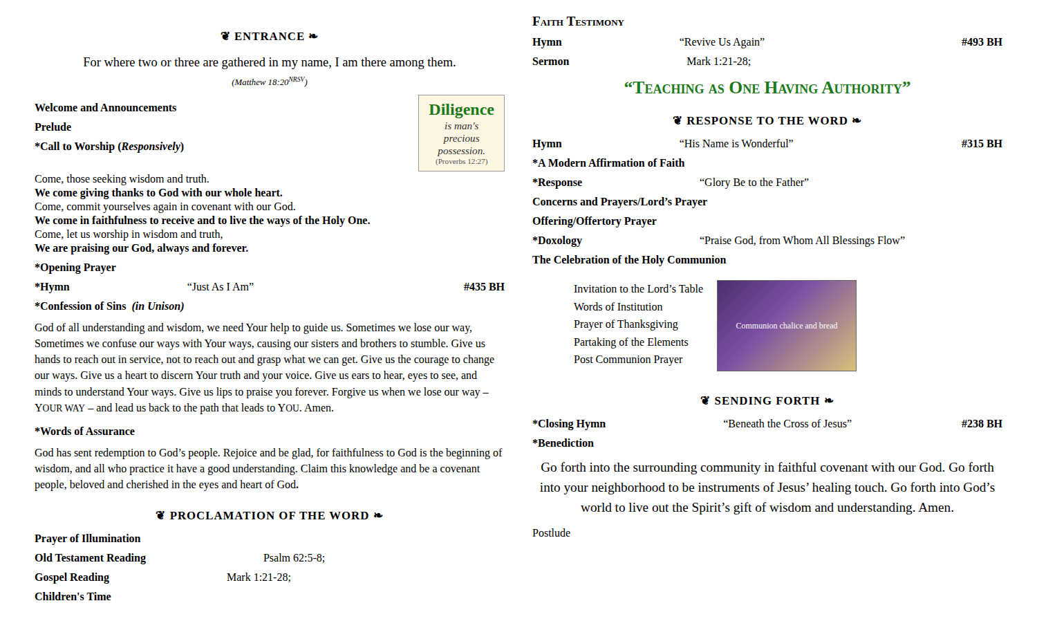❦ ENTRANCE ❧
For where two or three are gathered in my name, I am there among them.
(Matthew 18:20NRSV)
Welcome and Announcements
Prelude
*Call to Worship (Responsively)
Diligence
is man's
precious
possession.
(Proverbs 12:27)
Come, those seeking wisdom and truth.
We come giving thanks to God with our whole heart.
Come, commit yourselves again in covenant with our God.
We come in faithfulness to receive and to live the ways of the Holy One.
Come, let us worship in wisdom and truth,
We are praising our God, always and forever.
*Opening Prayer
*Hymn “Just As I Am” #435 BH
*Confession of Sins (in Unison)
God of all understanding and wisdom, we need Your help to guide us. Sometimes we lose our way, Sometimes we confuse our ways with Your ways, causing our sisters and brothers to stumble. Give us hands to reach out in service, not to reach out and grasp what we can get. Give us the courage to change our ways. Give us a heart to discern Your truth and your voice. Give us ears to hear, eyes to see, and minds to understand Your ways. Give us lips to praise you forever. Forgive us when we lose our way – YOUR WAY – and lead us back to the path that leads to YOU. Amen.
*Words of Assurance
God has sent redemption to God’s people. Rejoice and be glad, for faithfulness to God is the beginning of wisdom, and all who practice it have a good understanding. Claim this knowledge and be a covenant people, beloved and cherished in the eyes and heart of God.
❦ PROCLAMATION OF THE WORD ❧
Prayer of Illumination
Old Testament Reading Psalm 62:5-8;
Gospel Reading Mark 1:21-28;
Children's Time
Faith Testimony
Hymn “Revive Us Again” #493 BH
Sermon Mark 1:21-28;
“Teaching as One Having Authority”
❦ RESPONSE TO THE WORD ❧
Hymn “His Name is Wonderful” #315 BH
*A Modern Affirmation of Faith
*Response “Glory Be to the Father”
Concerns and Prayers/Lord’s Prayer
Offering/Offertory Prayer
*Doxology “Praise God, from Whom All Blessings Flow”
The Celebration of the Holy Communion
Invitation to the Lord’s Table
Words of Institution
Prayer of Thanksgiving
Partaking of the Elements
Post Communion Prayer
Communion chalice and bread
❦ SENDING FORTH ❧
*Closing Hymn “Beneath the Cross of Jesus” #238 BH
*Benediction
Go forth into the surrounding community in faithful covenant with our God. Go forth into your neighborhood to be instruments of Jesus’ healing touch. Go forth into God’s world to live out the Spirit’s gift of wisdom and understanding. Amen.
Postlude